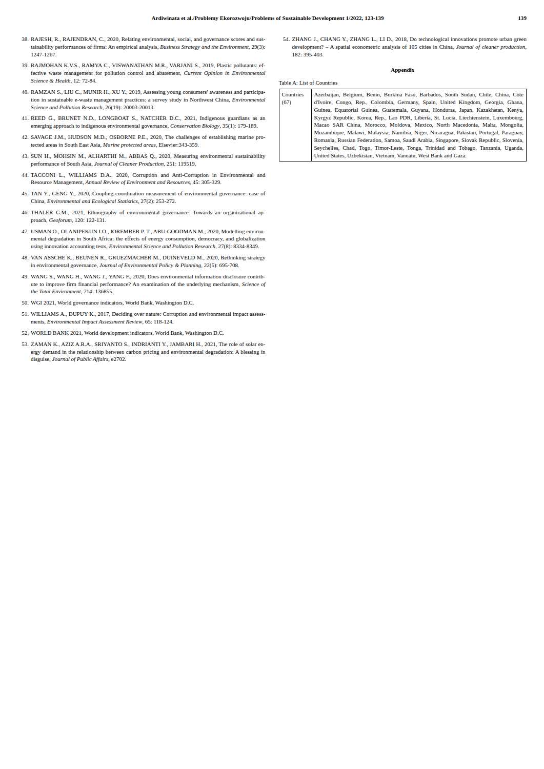Ardiwinata et al./Problemy Ekorozwoju/Problems of Sustainable Development 1/2022, 123-139 139
RAJESH, R., RAJENDRAN, C., 2020, Relating environmental, social, and governance scores and sustainability performances of firms: An empirical analysis, Business Strategy and the Environment, 29(3): 1247-1267.
RAJMOHAN K.V.S., RAMYA C., VISWANATHAN M.R., VARJANI S., 2019, Plastic pollutants: effective waste management for pollution control and abatement, Current Opinion in Environmental Science & Health, 12: 72-84.
RAMZAN S., LIU C., MUNIR H., XU Y., 2019, Assessing young consumers' awareness and participation in sustainable e-waste management practices: a survey study in Northwest China, Environmental Science and Pollution Research, 26(19): 20003-20013.
REED G., BRUNET N.D., LONGBOAT S., NATCHER D.C., 2021, Indigenous guardians as an emerging approach to indigenous environmental governance, Conservation Biology, 35(1): 179-189.
SAVAGE J.M., HUDSON M.D., OSBORNE P.E., 2020, The challenges of establishing marine protected areas in South East Asia, Marine protected areas, Elsevier:343-359.
SUN H., MOHSIN M., ALHARTHI M., ABBAS Q., 2020, Measuring environmental sustainability performance of South Asia, Journal of Cleaner Production, 251: 119519.
TACCONI L., WILLIAMS D.A., 2020, Corruption and Anti-Corruption in Environmental and Resource Management, Annual Review of Environment and Resources, 45: 305-329.
TAN Y., GENG Y., 2020, Coupling coordination measurement of environmental governance: case of China, Environmental and Ecological Statistics, 27(2): 253-272.
THALER G.M., 2021, Ethnography of environmental governance: Towards an organizational approach, Geoforum, 120: 122-131.
USMAN O., OLANIPEKUN I.O., IOREMBER P. T., ABU-GOODMAN M., 2020, Modelling environmental degradation in South Africa: the effects of energy consumption, democracy, and globalization using innovation accounting tests, Environmental Science and Pollution Research, 27(8): 8334-8349.
VAN ASSCHE K., BEUNEN R., GRUEZMACHER M., DUINEVELD M., 2020, Rethinking strategy in environmental governance, Journal of Environmental Policy & Planning, 22(5): 695-708.
WANG S., WANG H., WANG J., YANG F., 2020, Does environmental information disclosure contribute to improve firm financial performance? An examination of the underlying mechanism, Science of the Total Environment, 714: 136855.
WGI 2021, World governance indicators, World Bank, Washington D.C.
WILLIAMS A., DUPUY K., 2017, Deciding over nature: Corruption and environmental impact assessments, Environmental Impact Assessment Review, 65: 118-124.
WORLD BANK 2021, World development indicators, World Bank, Washington D.C.
ZAMAN K., AZIZ A.R.A., SRIYANTO S., INDRIANTI Y., JAMBARI H., 2021, The role of solar energy demand in the relationship between carbon pricing and environmental degradation: A blessing in disguise, Journal of Public Affairs, e2702.
ZHANG J., CHANG Y., ZHANG L., LI D., 2018, Do technological innovations promote urban green development? – A spatial econometric analysis of 105 cities in China, Journal of cleaner production, 182: 395-403.
Appendix
Table A: List of Countries
| Countries (67) | Azerbaijan, Belgium, Benin, Burkina Faso, Barbados, South Sudan, Chile, China, Côte d'Ivoire, Congo, Rep., Colombia, Germany, Spain, United Kingdom, Georgia, Ghana, Guinea, Equatorial Guinea, Guatemala, Guyana, Honduras, Japan, Kazakhstan, Kenya, Kyrgyz Republic, Korea, Rep., Lao PDR, Liberia, St. Lucia, Liechtenstein, Luxembourg, Macao SAR China, Morocco, Moldova, Mexico, North Macedonia, Malta, Mongolia, Mozambique, Malawi, Malaysia, Namibia, Niger, Nicaragua, Pakistan, Portugal, Paraguay, Romania, Russian Federation, Samoa, Saudi Arabia, Singapore, Slovak Republic, Slovenia, Seychelles, Chad, Togo, Timor-Leste, Tonga, Trinidad and Tobago, Tanzania, Uganda, United States, Uzbekistan, Vietnam, Vanuatu, West Bank and Gaza. |